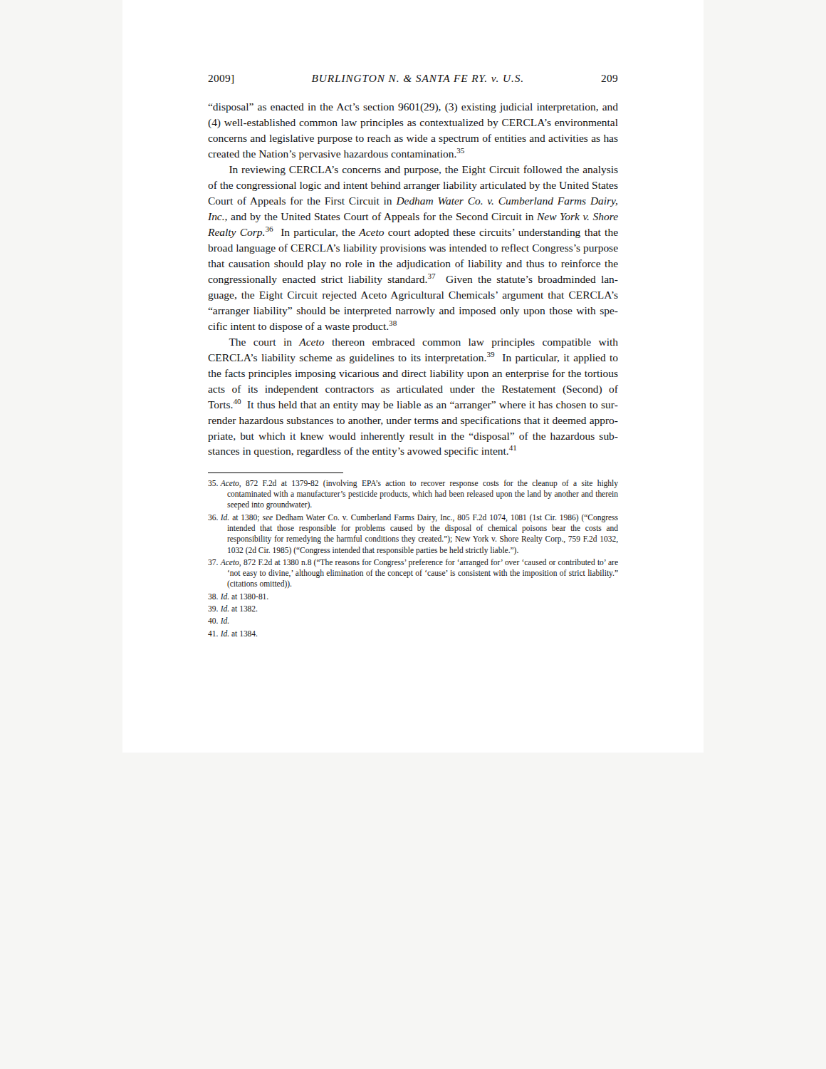2009] BURLINGTON N. & SANTA FE RY. v. U.S. 209
“disposal” as enacted in the Act’s section 9601(29), (3) existing judicial interpretation, and (4) well-established common law principles as contextualized by CERCLA’s environmental concerns and legislative purpose to reach as wide a spectrum of entities and activities as has created the Nation’s pervasive hazardous contamination.35
In reviewing CERCLA’s concerns and purpose, the Eight Circuit followed the analysis of the congressional logic and intent behind arranger liability articulated by the United States Court of Appeals for the First Circuit in Dedham Water Co. v. Cumberland Farms Dairy, Inc., and by the United States Court of Appeals for the Second Circuit in New York v. Shore Realty Corp.36 In particular, the Aceto court adopted these circuits’ understanding that the broad language of CERCLA’s liability provisions was intended to reflect Congress’s purpose that causation should play no role in the adjudication of liability and thus to reinforce the congressionally enacted strict liability standard.37 Given the statute’s broadminded language, the Eight Circuit rejected Aceto Agricultural Chemicals’ argument that CERCLA’s “arranger liability” should be interpreted narrowly and imposed only upon those with specific intent to dispose of a waste product.38
The court in Aceto thereon embraced common law principles compatible with CERCLA’s liability scheme as guidelines to its interpretation.39 In particular, it applied to the facts principles imposing vicarious and direct liability upon an enterprise for the tortious acts of its independent contractors as articulated under the Restatement (Second) of Torts.40 It thus held that an entity may be liable as an “arranger” where it has chosen to surrender hazardous substances to another, under terms and specifications that it deemed appropriate, but which it knew would inherently result in the “disposal” of the hazardous substances in question, regardless of the entity’s avowed specific intent.41
35. Aceto, 872 F.2d at 1379-82 (involving EPA’s action to recover response costs for the cleanup of a site highly contaminated with a manufacturer’s pesticide products, which had been released upon the land by another and therein seeped into groundwater).
36. Id. at 1380; see Dedham Water Co. v. Cumberland Farms Dairy, Inc., 805 F.2d 1074, 1081 (1st Cir. 1986) (“Congress intended that those responsible for problems caused by the disposal of chemical poisons bear the costs and responsibility for remedying the harmful conditions they created.”); New York v. Shore Realty Corp., 759 F.2d 1032, 1032 (2d Cir. 1985) (“Congress intended that responsible parties be held strictly liable.”).
37. Aceto, 872 F.2d at 1380 n.8 (“The reasons for Congress’ preference for ‘arranged for’ over ‘caused or contributed to’ are ‘not easy to divine,’ although elimination of the concept of ‘cause’ is consistent with the imposition of strict liability.” (citations omitted)).
38. Id. at 1380-81.
39. Id. at 1382.
40. Id.
41. Id. at 1384.